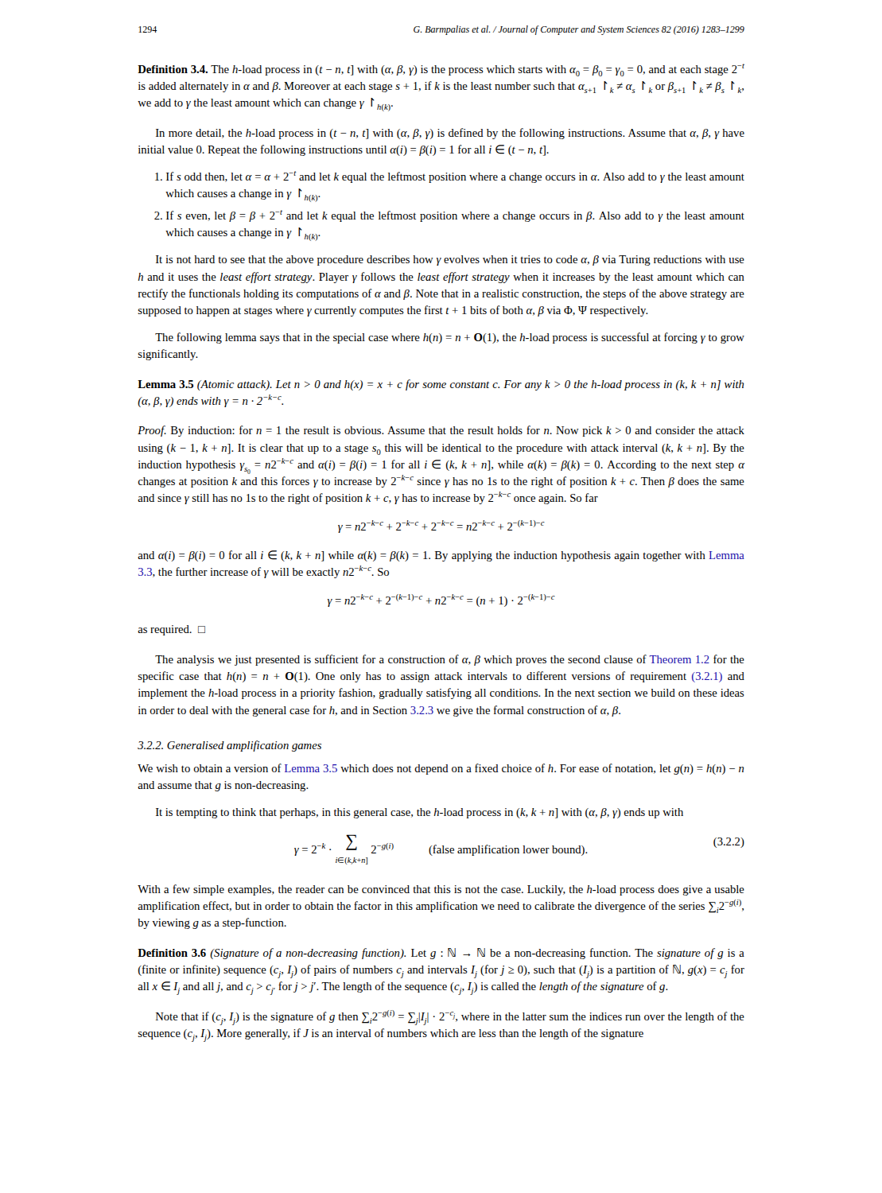1294 G. Barmpalias et al. / Journal of Computer and System Sciences 82 (2016) 1283–1299
Definition 3.4. The h-load process in (t − n, t] with (α, β, γ) is the process which starts with α0 = β0 = γ0 = 0, and at each stage 2−t is added alternately in α and β. Moreover at each stage s + 1, if k is the least number such that αs+1 ↾k ≠ αs ↾k or βs+1 ↾k ≠ βs ↾k, we add to γ the least amount which can change γ ↾h(k).
In more detail, the h-load process in (t − n, t] with (α, β, γ) is defined by the following instructions. Assume that α, β, γ have initial value 0. Repeat the following instructions until α(i) = β(i) = 1 for all i ∈ (t − n, t].
If s odd then, let α = α + 2−t and let k equal the leftmost position where a change occurs in α. Also add to γ the least amount which causes a change in γ ↾h(k).
If s even, let β = β + 2−t and let k equal the leftmost position where a change occurs in β. Also add to γ the least amount which causes a change in γ ↾h(k).
It is not hard to see that the above procedure describes how γ evolves when it tries to code α, β via Turing reductions with use h and it uses the least effort strategy. Player γ follows the least effort strategy when it increases by the least amount which can rectify the functionals holding its computations of α and β. Note that in a realistic construction, the steps of the above strategy are supposed to happen at stages where γ currently computes the first t + 1 bits of both α, β via Φ, Ψ respectively.
The following lemma says that in the special case where h(n) = n + O(1), the h-load process is successful at forcing γ to grow significantly.
Lemma 3.5 (Atomic attack). Let n > 0 and h(x) = x + c for some constant c. For any k > 0 the h-load process in (k, k + n] with (α, β, γ) ends with γ = n · 2−k−c.
Proof. By induction: for n = 1 the result is obvious. Assume that the result holds for n. Now pick k > 0 and consider the attack using (k − 1, k + n]. It is clear that up to a stage s0 this will be identical to the procedure with attack interval (k, k + n]. By the induction hypothesis γs0 = n2−k−c and α(i) = β(i) = 1 for all i ∈ (k, k + n], while α(k) = β(k) = 0. According to the next step α changes at position k and this forces γ to increase by 2−k−c since γ has no 1s to the right of position k + c. Then β does the same and since γ still has no 1s to the right of position k + c, γ has to increase by 2−k−c once again. So far
γ = n2−k−c + 2−k−c + 2−k−c = n2−k−c + 2−(k−1)−c
and α(i) = β(i) = 0 for all i ∈ (k, k + n] while α(k) = β(k) = 1. By applying the induction hypothesis again together with Lemma 3.3, the further increase of γ will be exactly n2−k−c. So
γ = n2−k−c + 2−(k−1)−c + n2−k−c = (n + 1) · 2−(k−1)−c
as required. □
The analysis we just presented is sufficient for a construction of α, β which proves the second clause of Theorem 1.2 for the specific case that h(n) = n + O(1). One only has to assign attack intervals to different versions of requirement (3.2.1) and implement the h-load process in a priority fashion, gradually satisfying all conditions. In the next section we build on these ideas in order to deal with the general case for h, and in Section 3.2.3 we give the formal construction of α, β.
3.2.2. Generalised amplification games
We wish to obtain a version of Lemma 3.5 which does not depend on a fixed choice of h. For ease of notation, let g(n) = h(n) − n and assume that g is non-decreasing.
It is tempting to think that perhaps, in this general case, the h-load process in (k, k + n] with (α, β, γ) ends up with
γ = 2−k · ∑
i∈(k,k+n] 2−g(i) (false amplification lower bound). (3.2.2)
With a few simple examples, the reader can be convinced that this is not the case. Luckily, the h-load process does give a usable amplification effect, but in order to obtain the factor in this amplification we need to calibrate the divergence of the series ∑i2−g(i), by viewing g as a step-function.
Definition 3.6 (Signature of a non-decreasing function). Let g : ℕ → ℕ be a non-decreasing function. The signature of g is a (finite or infinite) sequence (cj, Ij) of pairs of numbers cj and intervals Ij (for j ≥ 0), such that (Ij) is a partition of ℕ, g(x) = cj for all x ∈ Ij and all j, and cj > cj′ for j > j′. The length of the sequence (cj, Ij) is called the length of the signature of g.
Note that if (cj, Ij) is the signature of g then ∑i2−g(i) = ∑j|Ij| · 2−cj, where in the latter sum the indices run over the length of the sequence (cj, Ij). More generally, if J is an interval of numbers which are less than the length of the signature